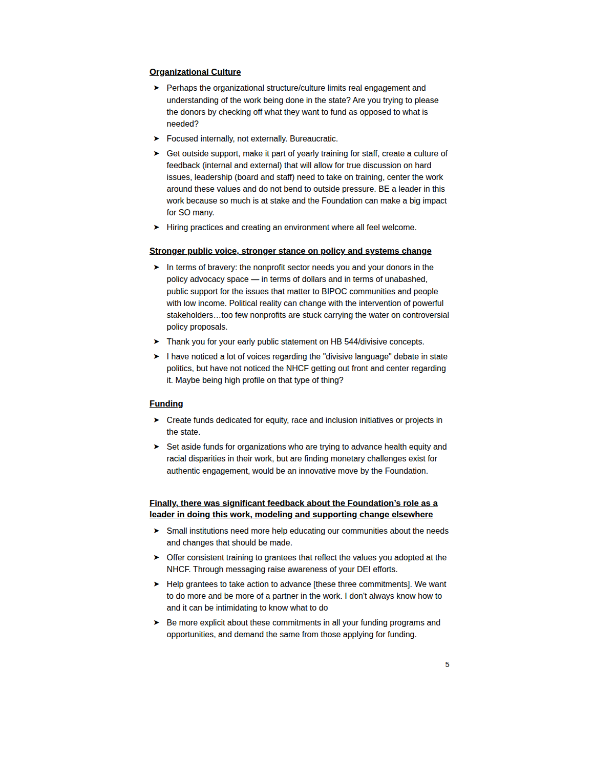Organizational Culture
Perhaps the organizational structure/culture limits real engagement and understanding of the work being done in the state? Are you trying to please the donors by checking off what they want to fund as opposed to what is needed?
Focused internally, not externally. Bureaucratic.
Get outside support, make it part of yearly training for staff, create a culture of feedback (internal and external) that will allow for true discussion on hard issues, leadership (board and staff) need to take on training, center the work around these values and do not bend to outside pressure. BE a leader in this work because so much is at stake and the Foundation can make a big impact for SO many.
Hiring practices and creating an environment where all feel welcome.
Stronger public voice, stronger stance on policy and systems change
In terms of bravery: the nonprofit sector needs you and your donors in the policy advocacy space — in terms of dollars and in terms of unabashed, public support for the issues that matter to BIPOC communities and people with low income. Political reality can change with the intervention of powerful stakeholders…too few nonprofits are stuck carrying the water on controversial policy proposals.
Thank you for your early public statement on HB 544/divisive concepts.
I have noticed a lot of voices regarding the "divisive language" debate in state politics, but have not noticed the NHCF getting out front and center regarding it. Maybe being high profile on that type of thing?
Funding
Create funds dedicated for equity, race and inclusion initiatives or projects in the state.
Set aside funds for organizations who are trying to advance health equity and racial disparities in their work, but are finding monetary challenges exist for authentic engagement, would be an innovative move by the Foundation.
Finally, there was significant feedback about the Foundation’s role as a leader in doing this work, modeling and supporting change elsewhere
Small institutions need more help educating our communities about the needs and changes that should be made.
Offer consistent training to grantees that reflect the values you adopted at the NHCF. Through messaging raise awareness of your DEI efforts.
Help grantees to take action to advance [these three commitments]. We want to do more and be more of a partner in the work. I don't always know how to and it can be intimidating to know what to do
Be more explicit about these commitments in all your funding programs and opportunities, and demand the same from those applying for funding.
5